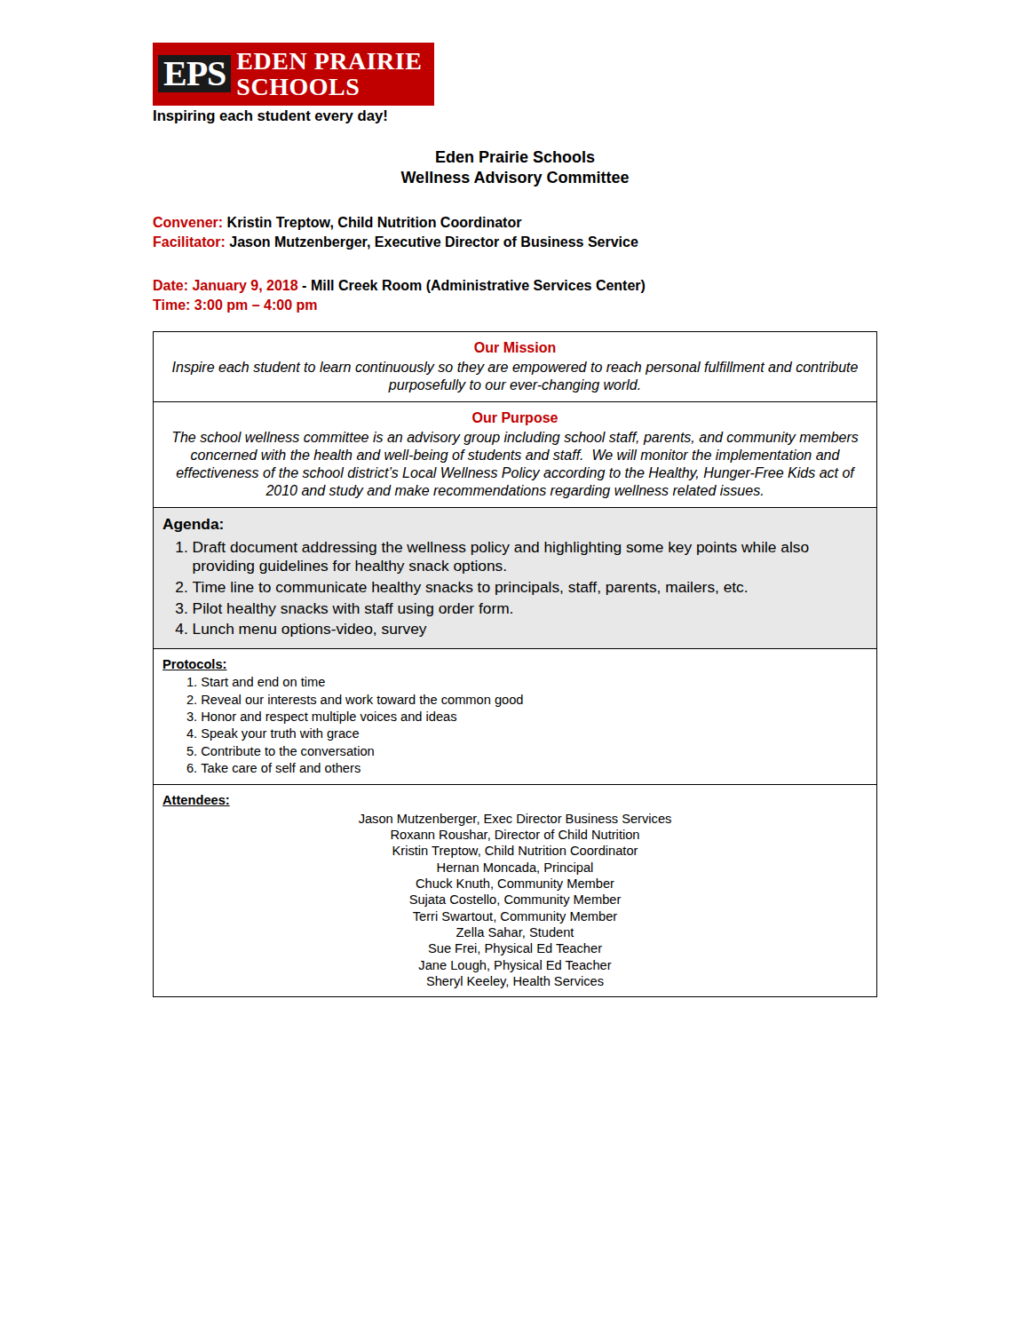EPS EDEN PRAIRIE SCHOOLS
Inspiring each student every day!
Eden Prairie Schools Wellness Advisory Committee
Convener: Kristin Treptow, Child Nutrition Coordinator
Facilitator: Jason Mutzenberger, Executive Director of Business Service
Date: January 9, 2018 - Mill Creek Room (Administrative Services Center)
Time: 3:00 pm – 4:00 pm
| Our Mission Inspire each student to learn continuously so they are empowered to reach personal fulfillment and contribute purposefully to our ever-changing world. |
| Our Purpose The school wellness committee is an advisory group including school staff, parents, and community members concerned with the health and well-being of students and staff. We will monitor the implementation and effectiveness of the school district’s Local Wellness Policy according to the Healthy, Hunger-Free Kids act of 2010 and study and make recommendations regarding wellness related issues. |
| Agenda: Draft document addressing the wellness policy and highlighting some key points while also providing guidelines for healthy snack options. Time line to communicate healthy snacks to principals, staff, parents, mailers, etc. Pilot healthy snacks with staff using order form. Lunch menu options-video, survey |
| Protocols: Start and end on time Reveal our interests and work toward the common good Honor and respect multiple voices and ideas Speak your truth with grace Contribute to the conversation Take care of self and others |
| Attendees: Jason Mutzenberger, Exec Director Business Services Roxann Roushar, Director of Child Nutrition Kristin Treptow, Child Nutrition Coordinator Hernan Moncada, Principal Chuck Knuth, Community Member Sujata Costello, Community Member Terri Swartout, Community Member Zella Sahar, Student Sue Frei, Physical Ed Teacher Jane Lough, Physical Ed Teacher Sheryl Keeley, Health Services |